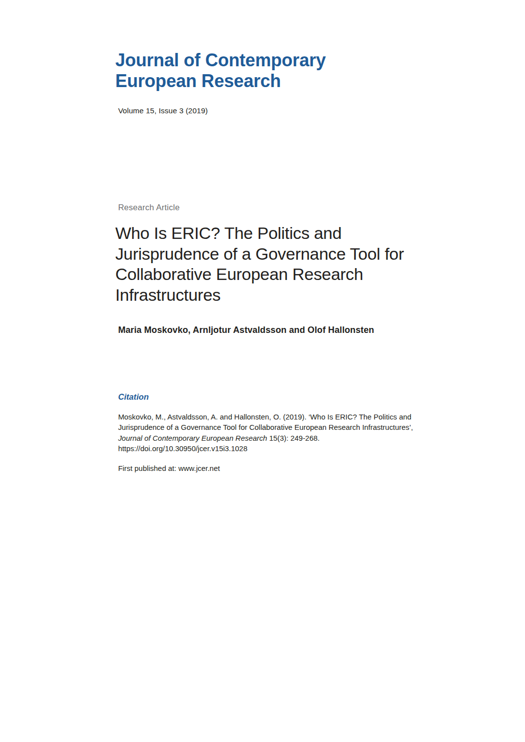Journal of Contemporary European Research
Volume 15, Issue 3 (2019)
Research Article
Who Is ERIC? The Politics and Jurisprudence of a Governance Tool for Collaborative European Research Infrastructures
Maria Moskovko, Arnljotur Astvaldsson and Olof Hallonsten
Citation
Moskovko, M., Astvaldsson, A. and Hallonsten, O. (2019). ‘Who Is ERIC? The Politics and Jurisprudence of a Governance Tool for Collaborative European Research Infrastructures’, Journal of Contemporary European Research 15(3): 249-268.
https://doi.org/10.30950/jcer.v15i3.1028
First published at: www.jcer.net